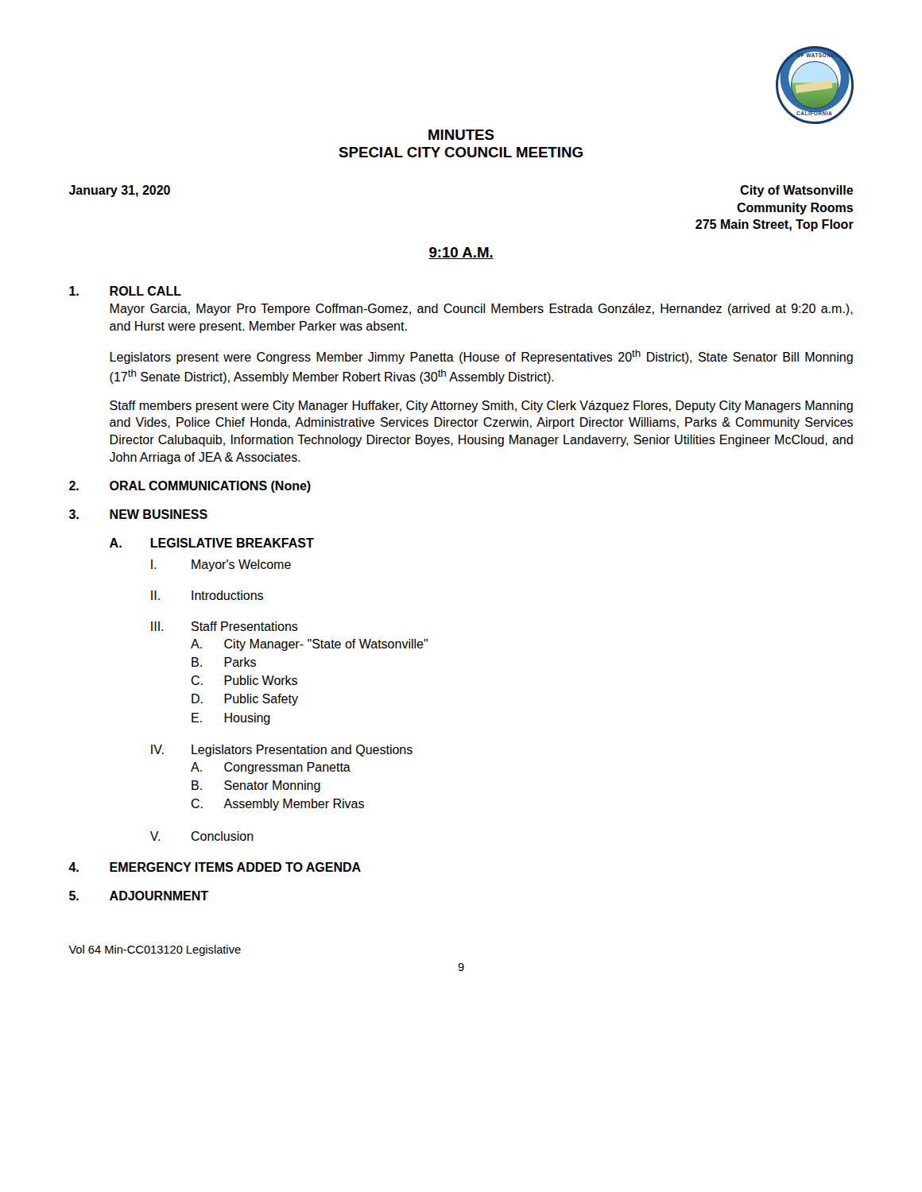City of Watsonville
California
MINUTES
SPECIAL CITY COUNCIL MEETING
January 31, 2020
City of Watsonville
Community Rooms
275 Main Street, Top Floor
9:10 A.M.
1.
ROLL CALL
Mayor Garcia, Mayor Pro Tempore Coffman-Gomez, and Council Members Estrada González, Hernandez (arrived at 9:20 a.m.), and Hurst were present. Member Parker was absent.
Legislators present were Congress Member Jimmy Panetta (House of Representatives 20th District), State Senator Bill Monning (17th Senate District), Assembly Member Robert Rivas (30th Assembly District).
Staff members present were City Manager Huffaker, City Attorney Smith, City Clerk Vázquez Flores, Deputy City Managers Manning and Vides, Police Chief Honda, Administrative Services Director Czerwin, Airport Director Williams, Parks & Community Services Director Calubaquib, Information Technology Director Boyes, Housing Manager Landaverry, Senior Utilities Engineer McCloud, and John Arriaga of JEA & Associates.
2.
ORAL COMMUNICATIONS (None)
3.
NEW BUSINESS
A.
LEGISLATIVE BREAKFAST
I.
Mayor's Welcome
II.
Introductions
III.
Staff Presentations
A.
City Manager- "State of Watsonville"
B.
Parks
C.
Public Works
D.
Public Safety
E.
Housing
IV.
Legislators Presentation and Questions
A.
Congressman Panetta
B.
Senator Monning
C.
Assembly Member Rivas
V.
Conclusion
4.
EMERGENCY ITEMS ADDED TO AGENDA
5.
ADJOURNMENT
Vol 64 Min-CC013120 Legislative
9